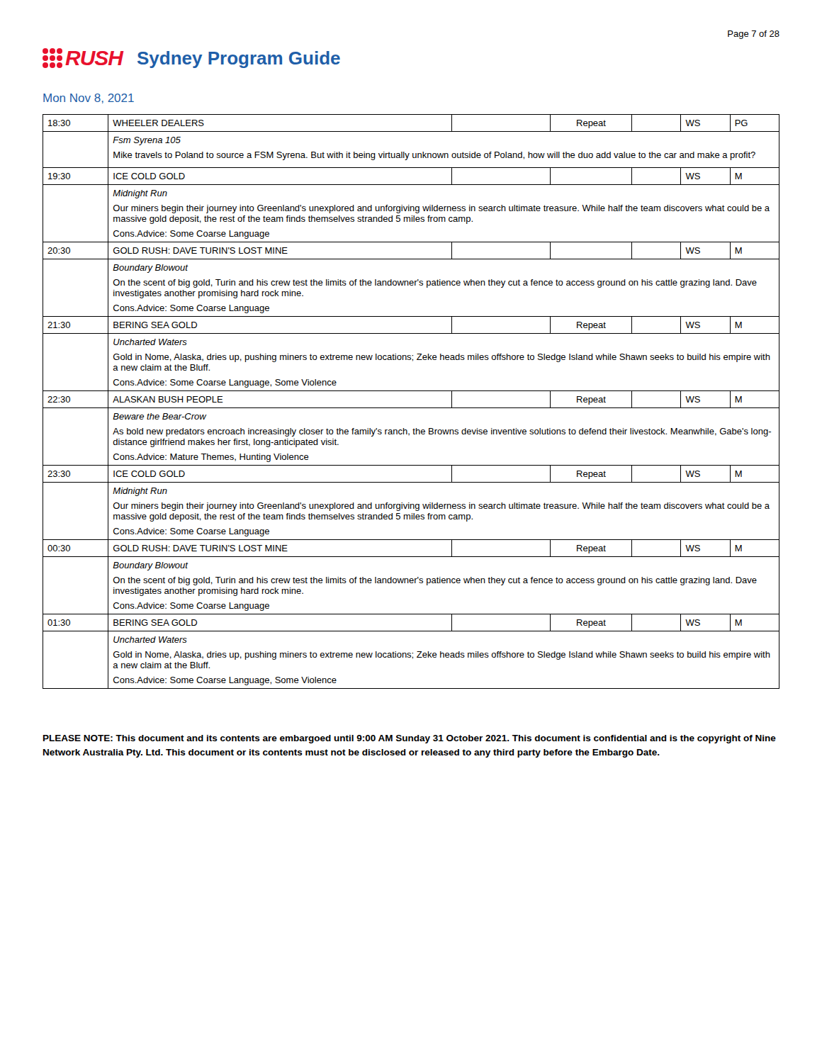Page 7 of 28
RUSH
Sydney Program Guide
Mon Nov 8, 2021
| 18:30 | WHEELER DEALERS | | Repeat | | WS | PG |
| | Fsm Syrena 105 Mike travels to Poland to source a FSM Syrena. But with it being virtually unknown outside of Poland, how will the duo add value to the car and make a profit? |
| 19:30 | ICE COLD GOLD | | | | WS | M |
| | Midnight Run Our miners begin their journey into Greenland's unexplored and unforgiving wilderness in search ultimate treasure. While half the team discovers what could be a massive gold deposit, the rest of the team finds themselves stranded 5 miles from camp. Cons.Advice: Some Coarse Language |
| 20:30 | GOLD RUSH: DAVE TURIN'S LOST MINE | | | | WS | M |
| | Boundary Blowout On the scent of big gold, Turin and his crew test the limits of the landowner's patience when they cut a fence to access ground on his cattle grazing land. Dave investigates another promising hard rock mine. Cons.Advice: Some Coarse Language |
| 21:30 | BERING SEA GOLD | | Repeat | | WS | M |
| | Uncharted Waters Gold in Nome, Alaska, dries up, pushing miners to extreme new locations; Zeke heads miles offshore to Sledge Island while Shawn seeks to build his empire with a new claim at the Bluff. Cons.Advice: Some Coarse Language, Some Violence |
| 22:30 | ALASKAN BUSH PEOPLE | | Repeat | | WS | M |
| | Beware the Bear-Crow As bold new predators encroach increasingly closer to the family's ranch, the Browns devise inventive solutions to defend their livestock. Meanwhile, Gabe's long-distance girlfriend makes her first, long-anticipated visit. Cons.Advice: Mature Themes, Hunting Violence |
| 23:30 | ICE COLD GOLD | | Repeat | | WS | M |
| | Midnight Run Our miners begin their journey into Greenland's unexplored and unforgiving wilderness in search ultimate treasure. While half the team discovers what could be a massive gold deposit, the rest of the team finds themselves stranded 5 miles from camp. Cons.Advice: Some Coarse Language |
| 00:30 | GOLD RUSH: DAVE TURIN'S LOST MINE | | Repeat | | WS | M |
| | Boundary Blowout On the scent of big gold, Turin and his crew test the limits of the landowner's patience when they cut a fence to access ground on his cattle grazing land. Dave investigates another promising hard rock mine. Cons.Advice: Some Coarse Language |
| 01:30 | BERING SEA GOLD | | Repeat | | WS | M |
| | Uncharted Waters Gold in Nome, Alaska, dries up, pushing miners to extreme new locations; Zeke heads miles offshore to Sledge Island while Shawn seeks to build his empire with a new claim at the Bluff. Cons.Advice: Some Coarse Language, Some Violence |
PLEASE NOTE: This document and its contents are embargoed until 9:00 AM Sunday 31 October 2021. This document is confidential and is the copyright of Nine Network Australia Pty. Ltd. This document or its contents must not be disclosed or released to any third party before the Embargo Date.